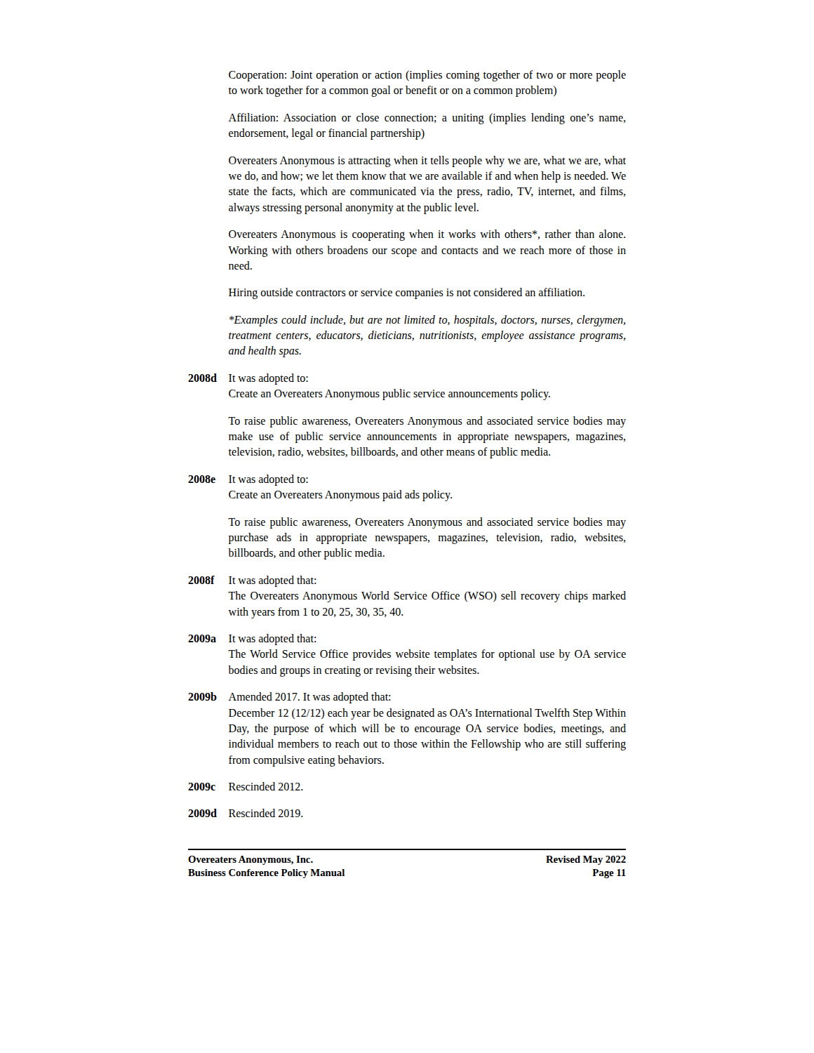Cooperation: Joint operation or action (implies coming together of two or more people to work together for a common goal or benefit or on a common problem)
Affiliation: Association or close connection; a uniting (implies lending one’s name, endorsement, legal or financial partnership)
Overeaters Anonymous is attracting when it tells people why we are, what we are, what we do, and how; we let them know that we are available if and when help is needed. We state the facts, which are communicated via the press, radio, TV, internet, and films, always stressing personal anonymity at the public level.
Overeaters Anonymous is cooperating when it works with others*, rather than alone. Working with others broadens our scope and contacts and we reach more of those in need.
Hiring outside contractors or service companies is not considered an affiliation.
*Examples could include, but are not limited to, hospitals, doctors, nurses, clergymen, treatment centers, educators, dieticians, nutritionists, employee assistance programs, and health spas.
2008d
It was adopted to:
Create an Overeaters Anonymous public service announcements policy.
To raise public awareness, Overeaters Anonymous and associated service bodies may make use of public service announcements in appropriate newspapers, magazines, television, radio, websites, billboards, and other means of public media.
2008e
It was adopted to:
Create an Overeaters Anonymous paid ads policy.
To raise public awareness, Overeaters Anonymous and associated service bodies may purchase ads in appropriate newspapers, magazines, television, radio, websites, billboards, and other public media.
2008f
It was adopted that:
The Overeaters Anonymous World Service Office (WSO) sell recovery chips marked with years from 1 to 20, 25, 30, 35, 40.
2009a
It was adopted that:
The World Service Office provides website templates for optional use by OA service bodies and groups in creating or revising their websites.
2009b
Amended 2017. It was adopted that:
December 12 (12/12) each year be designated as OA’s International Twelfth Step Within Day, the purpose of which will be to encourage OA service bodies, meetings, and individual members to reach out to those within the Fellowship who are still suffering from compulsive eating behaviors.
2009c
Rescinded 2012.
2009d
Rescinded 2019.
Overeaters Anonymous, Inc.
Business Conference Policy Manual
Revised May 2022
Page 11